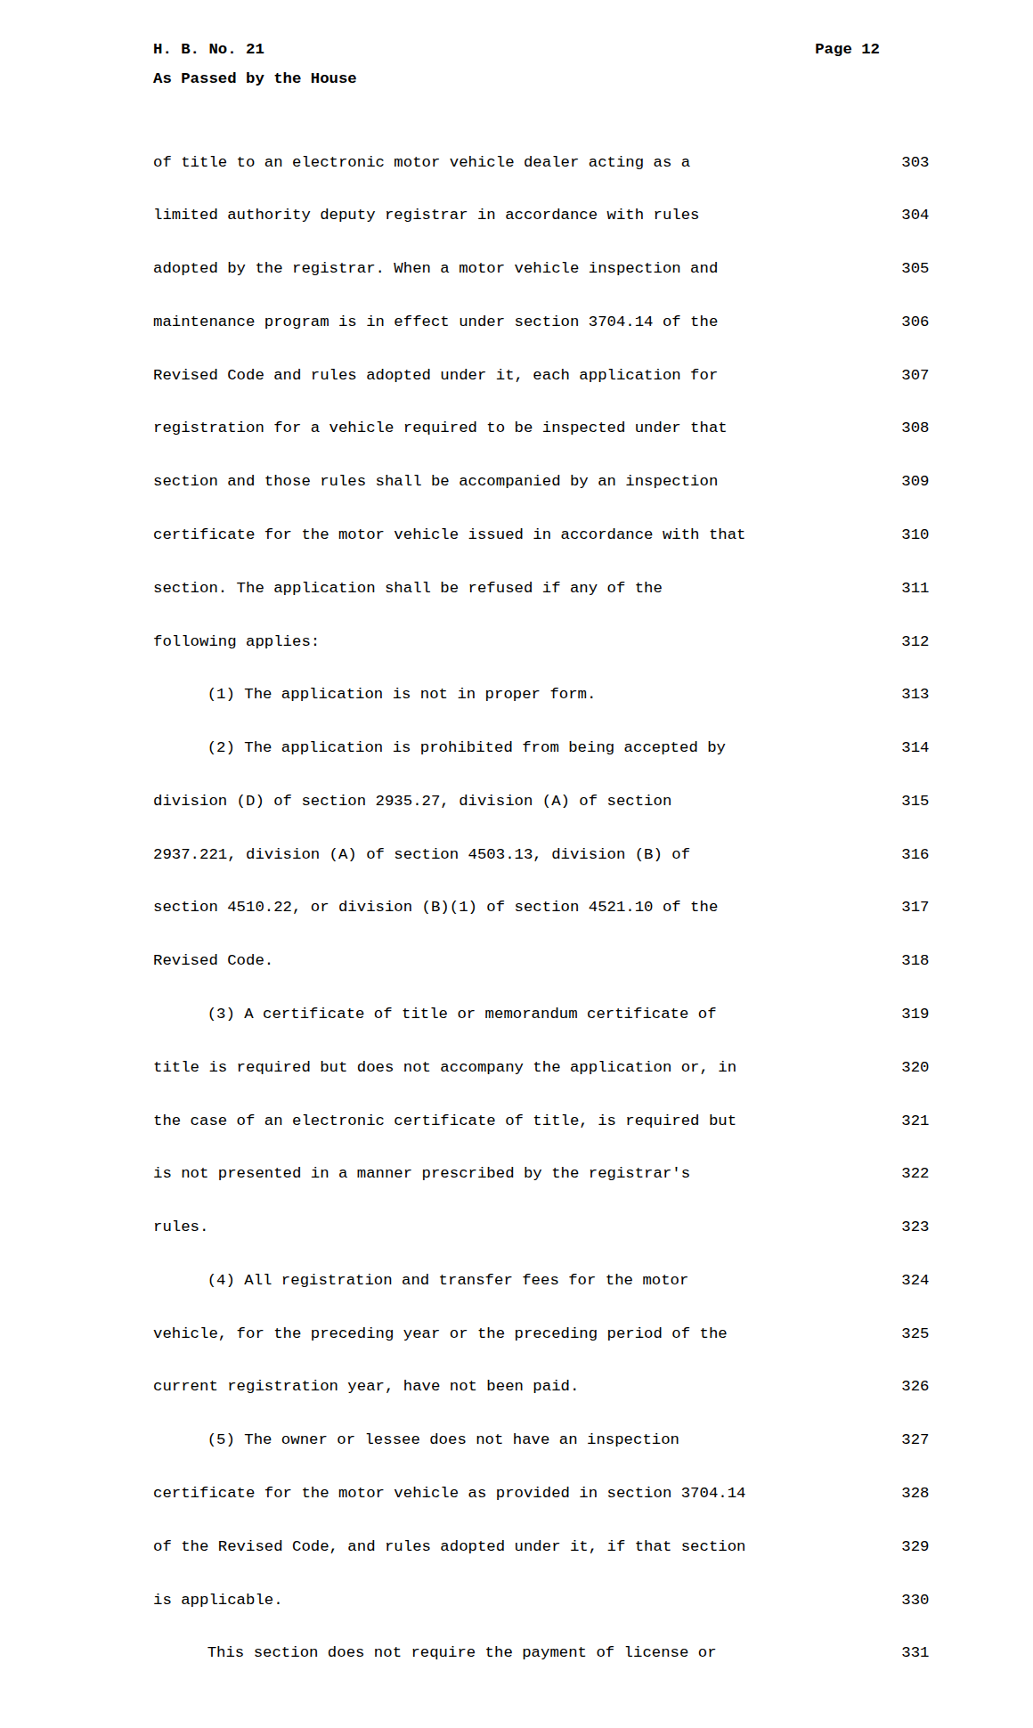H. B. No. 21 As Passed by the House
Page 12
of title to an electronic motor vehicle dealer acting as a303
limited authority deputy registrar in accordance with rules304
adopted by the registrar. When a motor vehicle inspection and305
maintenance program is in effect under section 3704.14 of the306
Revised Code and rules adopted under it, each application for307
registration for a vehicle required to be inspected under that308
section and those rules shall be accompanied by an inspection309
certificate for the motor vehicle issued in accordance with that310
section. The application shall be refused if any of the311
following applies:312
(1) The application is not in proper form.313
(2) The application is prohibited from being accepted by314
division (D) of section 2935.27, division (A) of section315
2937.221, division (A) of section 4503.13, division (B) of316
section 4510.22, or division (B)(1) of section 4521.10 of the317
Revised Code.318
(3) A certificate of title or memorandum certificate of319
title is required but does not accompany the application or, in320
the case of an electronic certificate of title, is required but321
is not presented in a manner prescribed by the registrar's322
rules.323
(4) All registration and transfer fees for the motor324
vehicle, for the preceding year or the preceding period of the325
current registration year, have not been paid.326
(5) The owner or lessee does not have an inspection327
certificate for the motor vehicle as provided in section 3704.14328
of the Revised Code, and rules adopted under it, if that section329
is applicable.330
This section does not require the payment of license or331